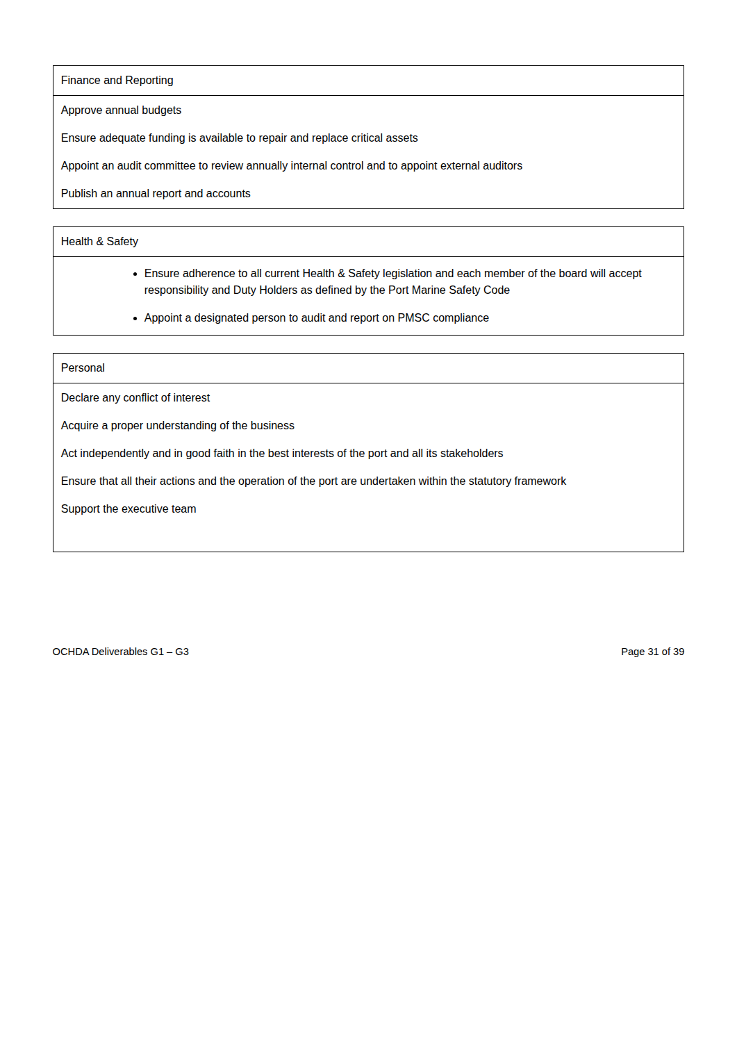| Finance and Reporting |
| Approve annual budgets Ensure adequate funding is available to repair and replace critical assets Appoint an audit committee to review annually internal control and to appoint external auditors Publish an annual report and accounts |
| Health & Safety |
| Ensure adherence to all current Health & Safety legislation and each member of the board will accept responsibility and Duty Holders as defined by the Port Marine Safety Code Appoint a designated person to audit and report on PMSC compliance |
| Personal |
| Declare any conflict of interest Acquire a proper understanding of the business Act independently and in good faith in the best interests of the port and all its stakeholders Ensure that all their actions and the operation of the port are undertaken within the statutory framework Support the executive team |
OCHDA Deliverables G1 – G3 Page 31 of 39